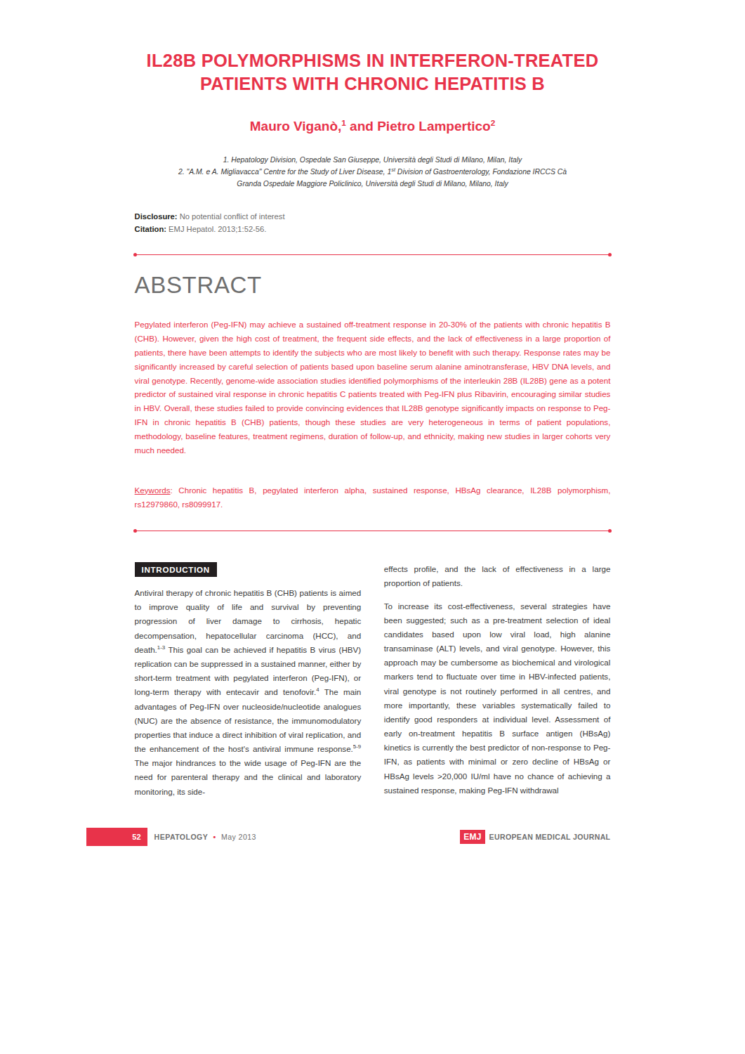IL28B Polymorphisms in Interferon-Treated
Patients with Chronic Hepatitis B
Mauro Viganò,1 and Pietro Lampertico2
1. Hepatology Division, Ospedale San Giuseppe, Università degli Studi di Milano, Milan, Italy
2. "A.M. e A. Migliavacca" Centre for the Study of Liver Disease, 1st Division of Gastroenterology, Fondazione IRCCS Cà
Granda Ospedale Maggiore Policlinico, Università degli Studi di Milano, Milano, Italy
Disclosure: No potential conflict of interest
Citation: EMJ Hepatol. 2013;1:52-56.
ABSTRACT
Pegylated interferon (Peg-IFN) may achieve a sustained off-treatment response in 20-30% of the patients with chronic hepatitis B (CHB). However, given the high cost of treatment, the frequent side effects, and the lack of effectiveness in a large proportion of patients, there have been attempts to identify the subjects who are most likely to benefit with such therapy. Response rates may be significantly increased by careful selection of patients based upon baseline serum alanine aminotransferase, HBV DNA levels, and viral genotype. Recently, genome-wide association studies identified polymorphisms of the interleukin 28B (IL28B) gene as a potent predictor of sustained viral response in chronic hepatitis C patients treated with Peg-IFN plus Ribavirin, encouraging similar studies in HBV. Overall, these studies failed to provide convincing evidences that IL28B genotype significantly impacts on response to Peg-IFN in chronic hepatitis B (CHB) patients, though these studies are very heterogeneous in terms of patient populations, methodology, baseline features, treatment regimens, duration of follow-up, and ethnicity, making new studies in larger cohorts very much needed.
Keywords: Chronic hepatitis B, pegylated interferon alpha, sustained response, HBsAg clearance, IL28B polymorphism, rs12979860, rs8099917.
Introduction
Antiviral therapy of chronic hepatitis B (CHB) patients is aimed to improve quality of life and survival by preventing progression of liver damage to cirrhosis, hepatic decompensation, hepatocellular carcinoma (HCC), and death.1-3 This goal can be achieved if hepatitis B virus (HBV) replication can be suppressed in a sustained manner, either by short-term treatment with pegylated interferon (Peg-IFN), or long-term therapy with entecavir and tenofovir.4 The main advantages of Peg-IFN over nucleoside/nucleotide analogues (NUC) are the absence of resistance, the immunomodulatory properties that induce a direct inhibition of viral replication, and the enhancement of the host's antiviral immune response.5-9 The major hindrances to the wide usage of Peg-IFN are the need for parenteral therapy and the clinical and laboratory monitoring, its side-
effects profile, and the lack of effectiveness in a large proportion of patients.
To increase its cost-effectiveness, several strategies have been suggested; such as a pre-treatment selection of ideal candidates based upon low viral load, high alanine transaminase (ALT) levels, and viral genotype. However, this approach may be cumbersome as biochemical and virological markers tend to fluctuate over time in HBV-infected patients, viral genotype is not routinely performed in all centres, and more importantly, these variables systematically failed to identify good responders at individual level. Assessment of early on-treatment hepatitis B surface antigen (HBsAg) kinetics is currently the best predictor of non-response to Peg-IFN, as patients with minimal or zero decline of HBsAg or HBsAg levels >20,000 IU/ml have no chance of achieving a sustained response, making Peg-IFN withdrawal
52
HEPATOLOGY • May 2013
EMJ EUROPEAN MEDICAL JOURNAL